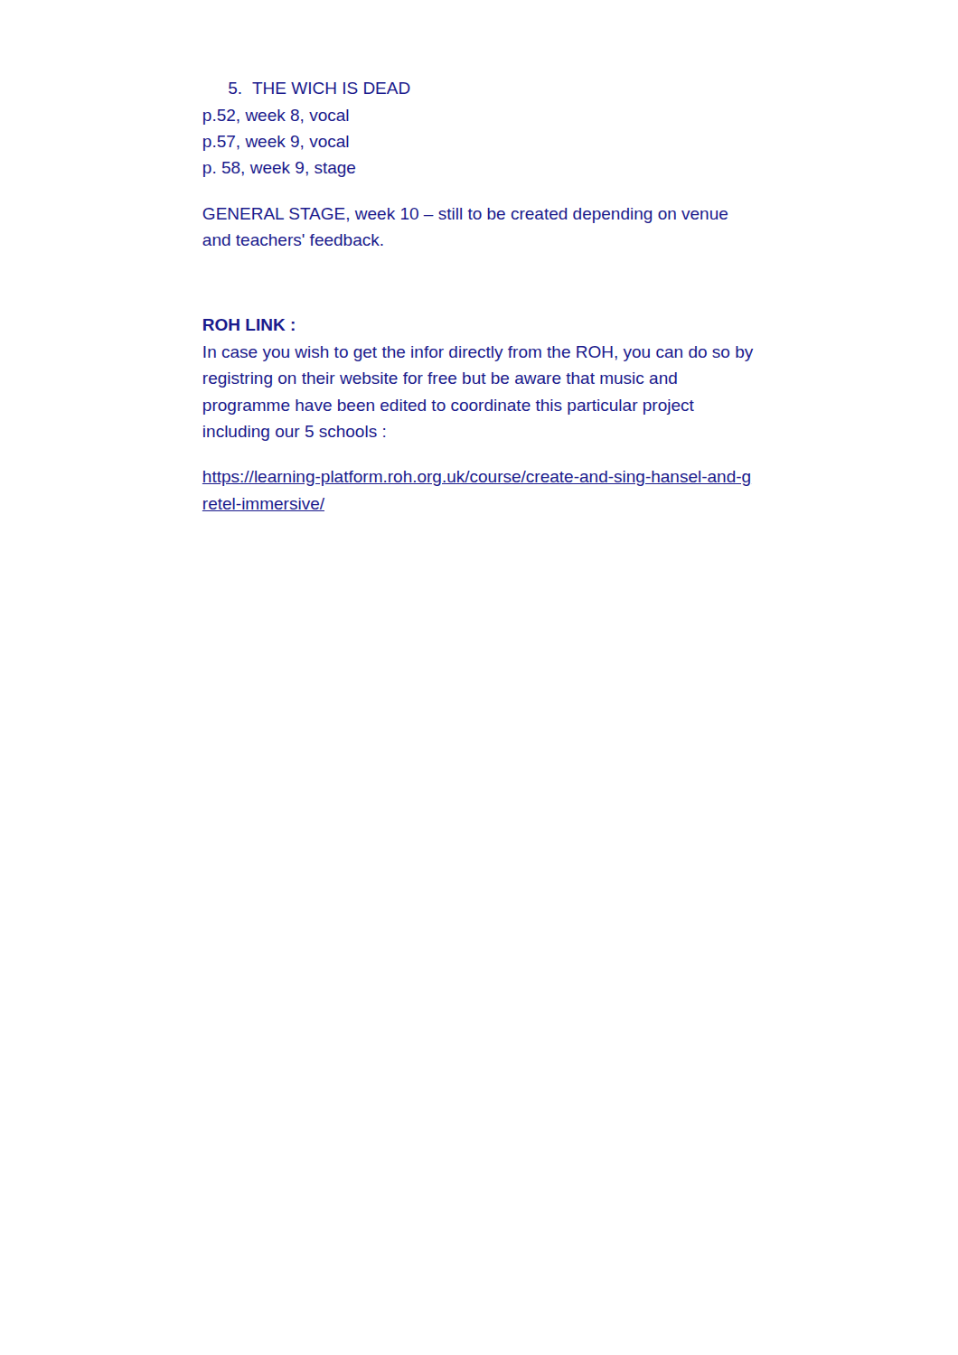THE WICH IS DEAD
p.52, week 8, vocal
p.57, week 9, vocal
p. 58, week 9, stage
GENERAL STAGE, week 10 – still to be created depending on venue and teachers' feedback.
ROH LINK :
In case you wish to get the infor directly from the ROH, you can do so by registring on their website for free but be aware that music and programme have been edited to coordinate this particular project including our 5 schools :
https://learning-platform.roh.org.uk/course/create-and-sing-hansel-and-gretel-immersive/